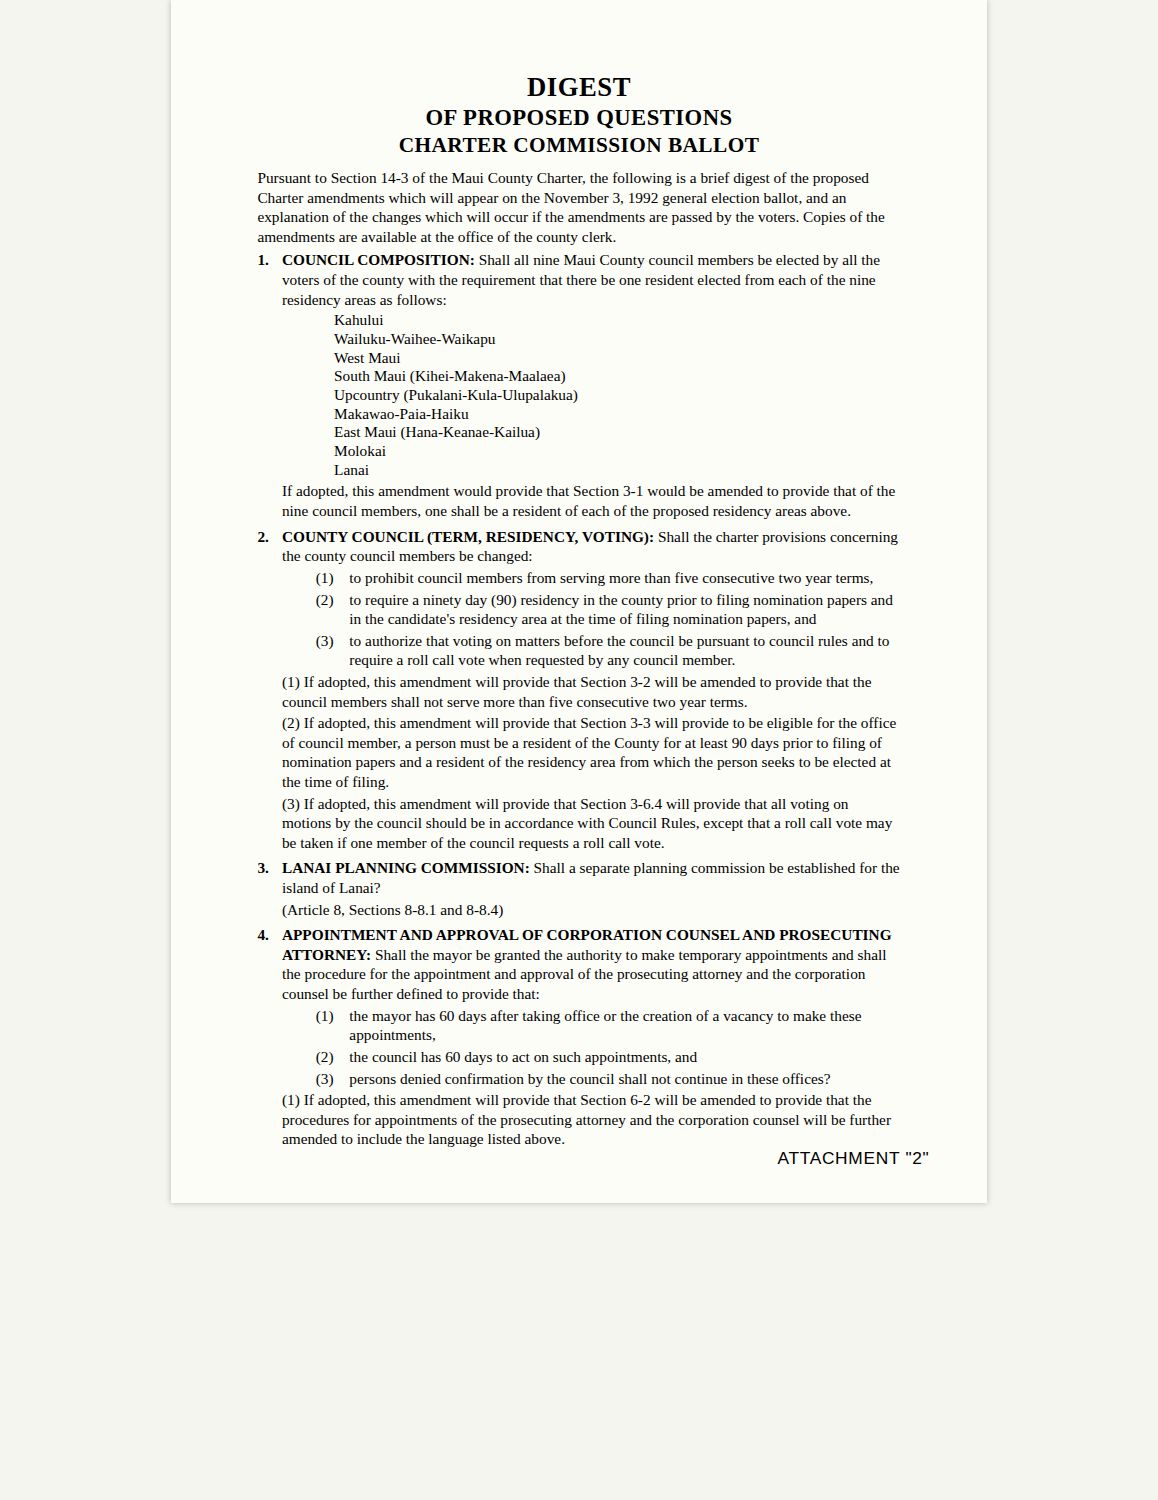DIGEST
OF PROPOSED QUESTIONS
CHARTER COMMISSION BALLOT
Pursuant to Section 14-3 of the Maui County Charter, the following is a brief digest of the proposed Charter amendments which will appear on the November 3, 1992 general election ballot, and an explanation of the changes which will occur if the amendments are passed by the voters. Copies of the amendments are available at the office of the county clerk.
COUNCIL COMPOSITION: Shall all nine Maui County council members be elected by all the voters of the county with the requirement that there be one resident elected from each of the nine residency areas as follows:
Kahului
Wailuku-Waihee-Waikapu
West Maui
South Maui (Kihei-Makena-Maalaea)
Upcountry (Pukalani-Kula-Ulupalakua)
Makawao-Paia-Haiku
East Maui (Hana-Keanae-Kailua)
Molokai
Lanai
If adopted, this amendment would provide that Section 3-1 would be amended to provide that of the nine council members, one shall be a resident of each of the proposed residency areas above.
COUNTY COUNCIL (TERM, RESIDENCY, VOTING): Shall the charter provisions concerning the county council members be changed:
(1) to prohibit council members from serving more than five consecutive two year terms,
(2) to require a ninety day (90) residency in the county prior to filing nomination papers and in the candidate's residency area at the time of filing nomination papers, and
(3) to authorize that voting on matters before the council be pursuant to council rules and to require a roll call vote when requested by any council member.
(1) If adopted, this amendment will provide that Section 3-2 will be amended to provide that the council members shall not serve more than five consecutive two year terms.
(2) If adopted, this amendment will provide that Section 3-3 will provide to be eligible for the office of council member, a person must be a resident of the County for at least 90 days prior to filing of nomination papers and a resident of the residency area from which the person seeks to be elected at the time of filing.
(3) If adopted, this amendment will provide that Section 3-6.4 will provide that all voting on motions by the council should be in accordance with Council Rules, except that a roll call vote may be taken if one member of the council requests a roll call vote.
LANAI PLANNING COMMISSION: Shall a separate planning commission be established for the island of Lanai?
(Article 8, Sections 8-8.1 and 8-8.4)
APPOINTMENT AND APPROVAL OF CORPORATION COUNSEL AND PROSECUTING ATTORNEY: Shall the mayor be granted the authority to make temporary appointments and shall the procedure for the appointment and approval of the prosecuting attorney and the corporation counsel be further defined to provide that:
(1) the mayor has 60 days after taking office or the creation of a vacancy to make these appointments,
(2) the council has 60 days to act on such appointments, and
(3) persons denied confirmation by the council shall not continue in these offices?
(1) If adopted, this amendment will provide that Section 6-2 will be amended to provide that the procedures for appointments of the prosecuting attorney and the corporation counsel will be further amended to include the language listed above.
ATTACHMENT "2"